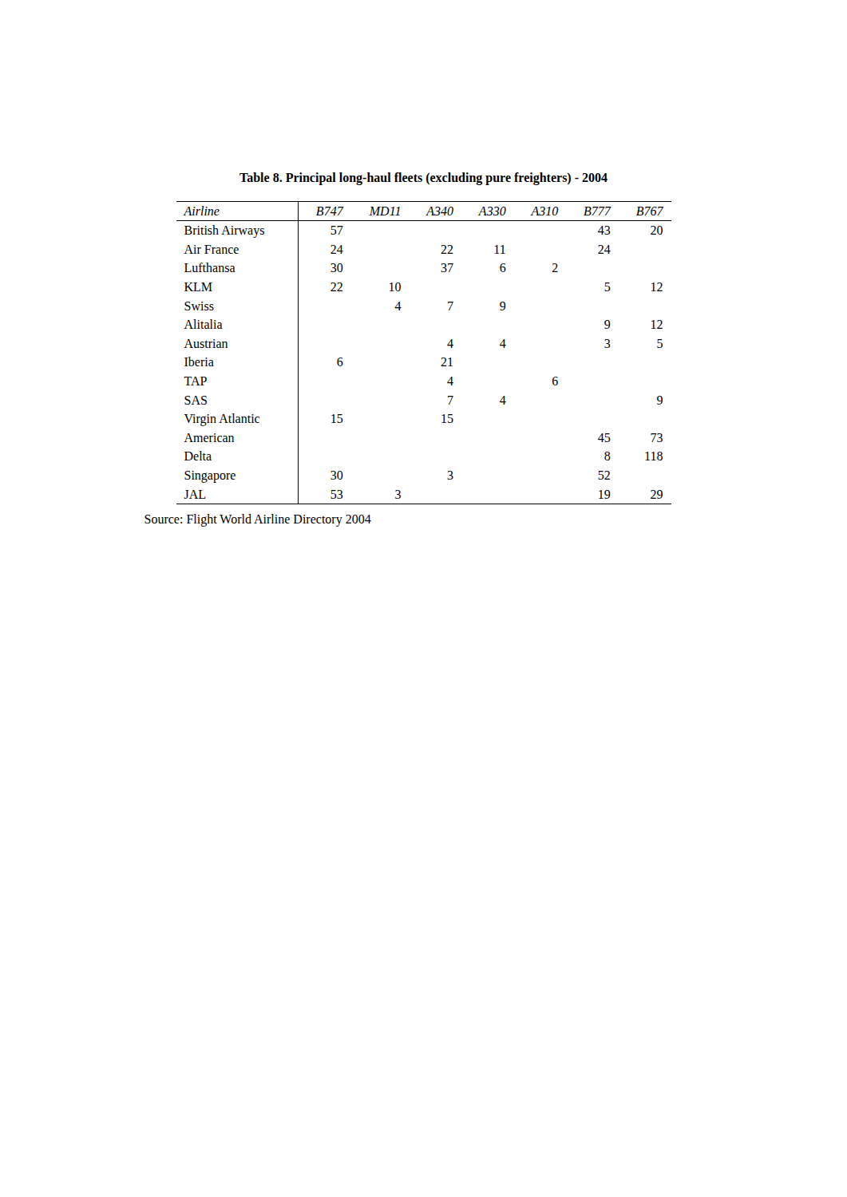Table 8. Principal long-haul fleets (excluding pure freighters) - 2004
| Airline | B747 | MD11 | A340 | A330 | A310 | B777 | B767 |
| --- | --- | --- | --- | --- | --- | --- | --- |
| British Airways | 57 | | | | | 43 | 20 |
| Air France | 24 | | 22 | 11 | | 24 | |
| Lufthansa | 30 | | 37 | 6 | 2 | | |
| KLM | 22 | 10 | | | | 5 | 12 |
| Swiss | | 4 | 7 | 9 | | | |
| Alitalia | | | | | | 9 | 12 |
| Austrian | | | 4 | 4 | | 3 | 5 |
| Iberia | 6 | | 21 | | | | |
| TAP | | | 4 | | 6 | | |
| SAS | | | 7 | 4 | | | 9 |
| Virgin Atlantic | 15 | | 15 | | | | |
| American | | | | | | 45 | 73 |
| Delta | | | | | | 8 | 118 |
| Singapore | 30 | | 3 | | | 52 | |
| JAL | 53 | 3 | | | | 19 | 29 |
Source: Flight World Airline Directory 2004